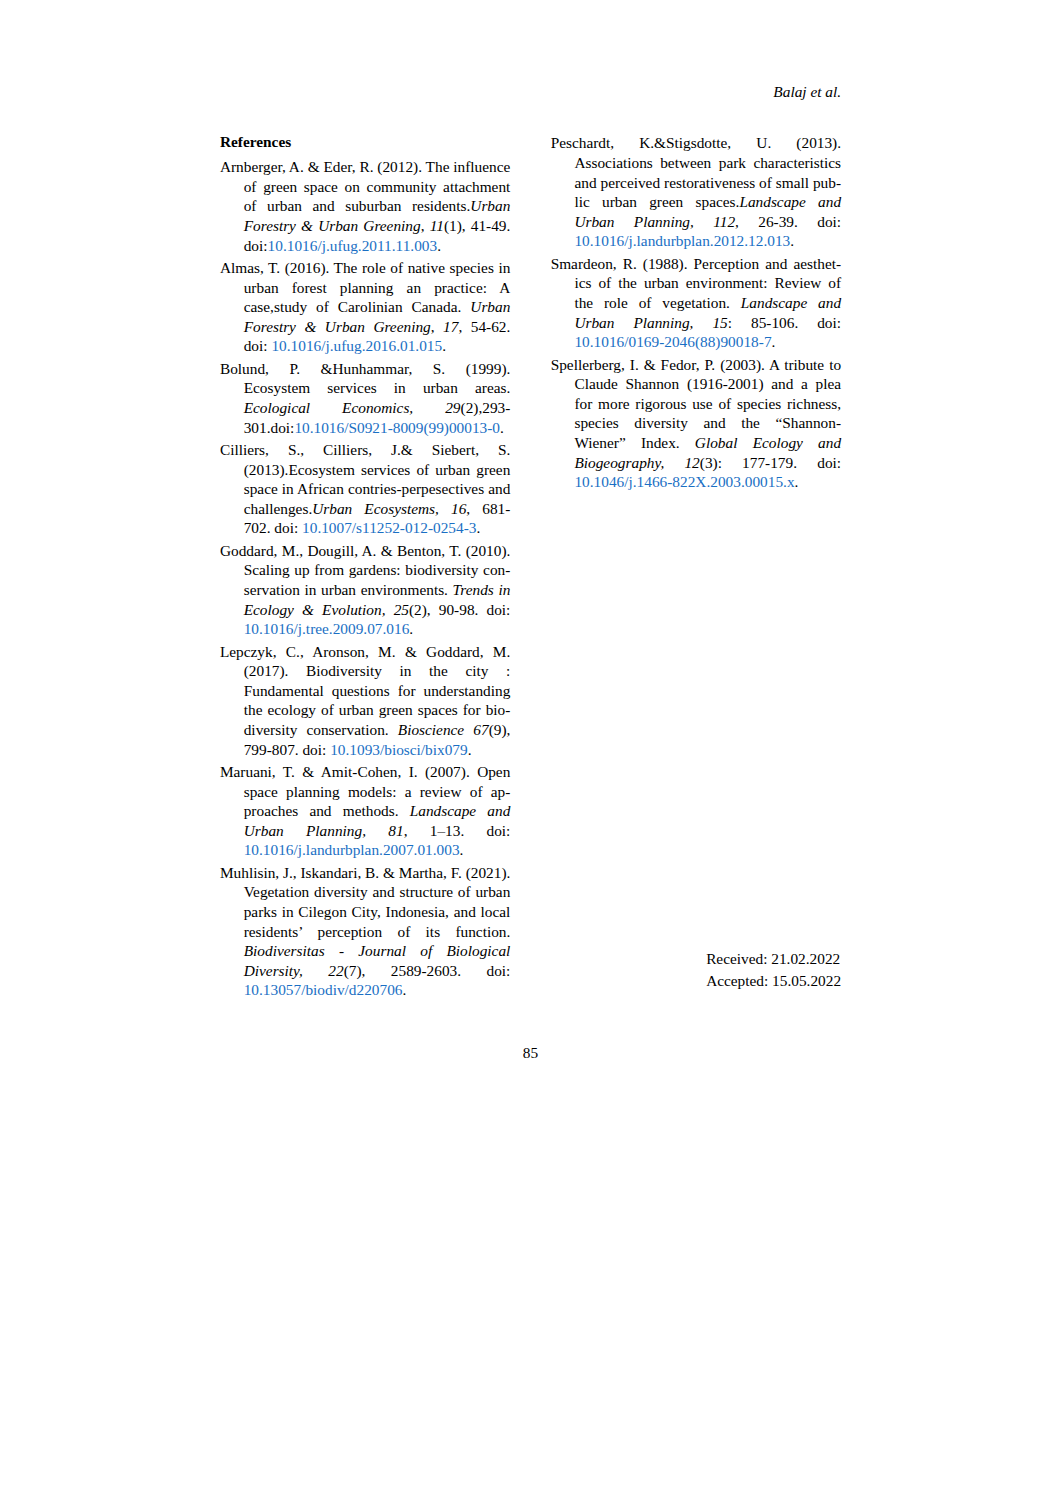Balaj et al.
References
Arnberger, A. & Eder, R. (2012). The influence of green space on community attachment of urban and suburban residents.Urban Forestry & Urban Greening, 11(1), 41-49. doi:10.1016/j.ufug.2011.11.003.
Almas, T. (2016). The role of native species in urban forest planning an practice: A case,study of Carolinian Canada. Urban Forestry & Urban Greening, 17, 54-62. doi: 10.1016/j.ufug.2016.01.015.
Bolund, P. &Hunhammar, S. (1999). Ecosystem services in urban areas. Ecological Economics, 29(2),293-301.doi:10.1016/S0921-8009(99)00013-0.
Cilliers, S., Cilliers, J.& Siebert, S.(2013).Ecosystem services of urban green space in African contries-perpesectives and challenges.Urban Ecosystems, 16, 681-702. doi: 10.1007/s11252-012-0254-3.
Goddard, M., Dougill, A. & Benton, T. (2010). Scaling up from gardens: biodiversity conservation in urban environments. Trends in Ecology & Evolution, 25(2), 90-98. doi: 10.1016/j.tree.2009.07.016.
Lepczyk, C., Aronson, M. & Goddard, M. (2017). Biodiversity in the city : Fundamental questions for understanding the ecology of urban green spaces for biodiversity conservation. Bioscience 67(9), 799-807. doi: 10.1093/biosci/bix079.
Maruani, T. & Amit-Cohen, I. (2007). Open space planning models: a review of approaches and methods. Landscape and Urban Planning, 81, 1–13. doi: 10.1016/j.landurbplan.2007.01.003.
Muhlisin, J., Iskandari, B. & Martha, F. (2021). Vegetation diversity and structure of urban parks in Cilegon City, Indonesia, and local residents’ perception of its function. Biodiversitas - Journal of Biological Diversity, 22(7), 2589-2603. doi: 10.13057/biodiv/d220706.
Peschardt, K.&Stigsdotte, U. (2013). Associations between park characteristics and perceived restorativeness of small public urban green spaces.Landscape and Urban Planning, 112, 26-39. doi: 10.1016/j.landurbplan.2012.12.013.
Smardeon, R. (1988). Perception and aesthetics of the urban environment: Review of the role of vegetation. Landscape and Urban Planning, 15: 85-106. doi: 10.1016/0169-2046(88)90018-7.
Spellerberg, I. & Fedor, P. (2003). A tribute to Claude Shannon (1916-2001) and a plea for more rigorous use of species richness, species diversity and the “Shannon-Wiener” Index. Global Ecology and Biogeography, 12(3): 177-179. doi: 10.1046/j.1466-822X.2003.00015.x.
Received: 21.02.2022
Accepted: 15.05.2022
85